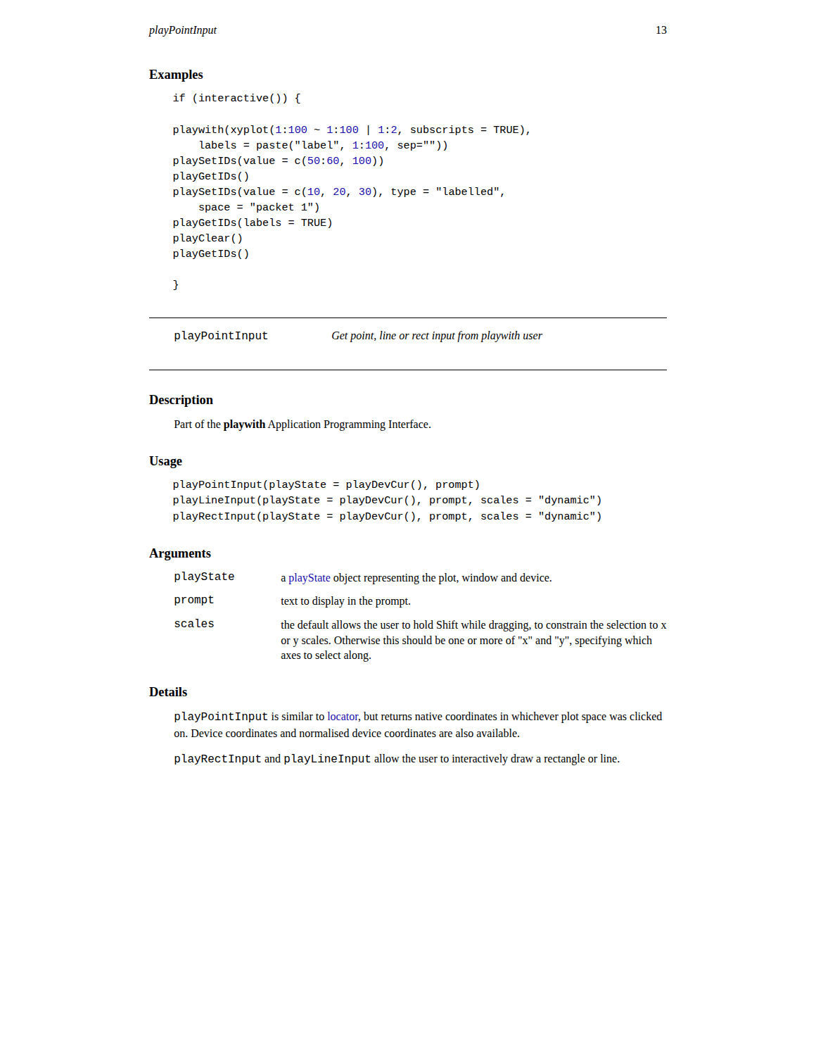playPointInput 13
Examples
if (interactive()) {

playwith(xyplot(1:100 ~ 1:100 | 1:2, subscripts = TRUE),
    labels = paste("label", 1:100, sep=""))
playSetIDs(value = c(50:60, 100))
playGetIDs()
playSetIDs(value = c(10, 20, 30), type = "labelled",
    space = "packet 1")
playGetIDs(labels = TRUE)
playClear()
playGetIDs()

}
playPointInput Get point, line or rect input from playwith user
Description
Part of the playwith Application Programming Interface.
Usage
playPointInput(playState = playDevCur(), prompt)
playLineInput(playState = playDevCur(), prompt, scales = "dynamic")
playRectInput(playState = playDevCur(), prompt, scales = "dynamic")
Arguments
playState
a playState object representing the plot, window and device.
prompt
text to display in the prompt.
scales
the default allows the user to hold Shift while dragging, to constrain the selection to x or y scales. Otherwise this should be one or more of "x" and "y", specifying which axes to select along.
Details
playPointInput is similar to locator, but returns native coordinates in whichever plot space was clicked on. Device coordinates and normalised device coordinates are also available.
playRectInput and playLineInput allow the user to interactively draw a rectangle or line.